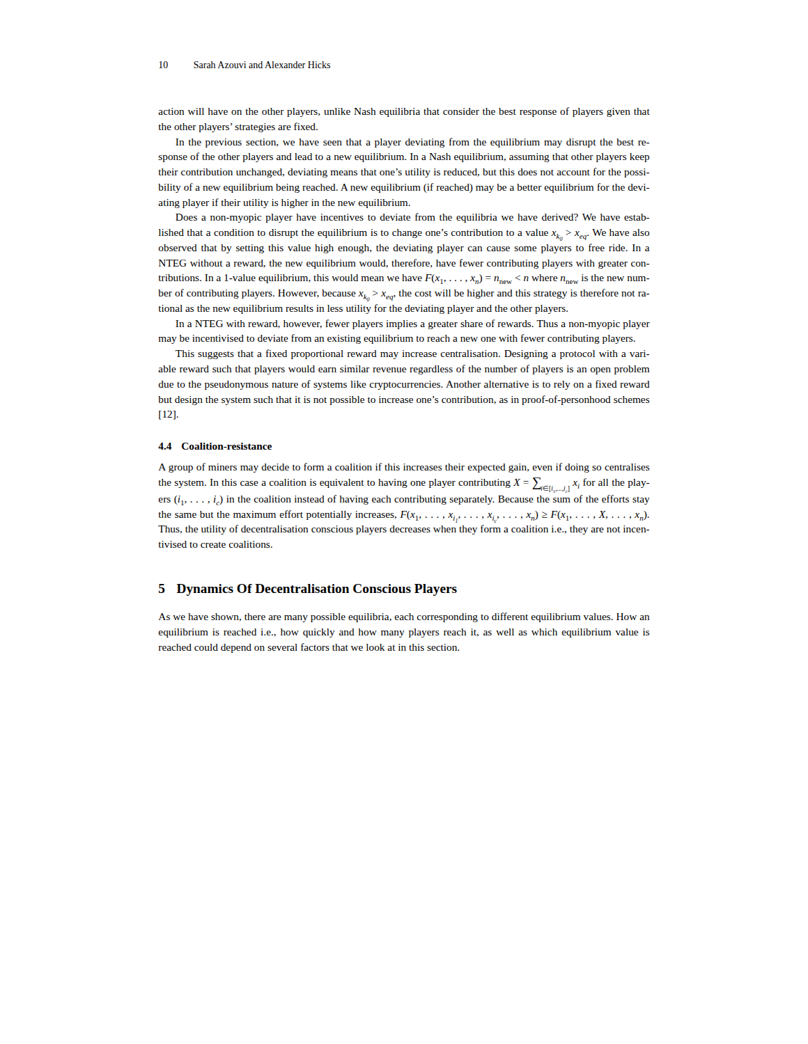10 Sarah Azouvi and Alexander Hicks
action will have on the other players, unlike Nash equilibria that consider the best response of players given that the other players’ strategies are fixed.
In the previous section, we have seen that a player deviating from the equilibrium may disrupt the best response of the other players and lead to a new equilibrium. In a Nash equilibrium, assuming that other players keep their contribution unchanged, deviating means that one’s utility is reduced, but this does not account for the possibility of a new equilibrium being reached. A new equilibrium (if reached) may be a better equilibrium for the deviating player if their utility is higher in the new equilibrium.
Does a non-myopic player have incentives to deviate from the equilibria we have derived? We have established that a condition to disrupt the equilibrium is to change one’s contribution to a value xk0 > xeq. We have also observed that by setting this value high enough, the deviating player can cause some players to free ride. In a NTEG without a reward, the new equilibrium would, therefore, have fewer contributing players with greater contributions. In a 1-value equilibrium, this would mean we have F(x1, . . . , xn) = nnew < n where nnew is the new number of contributing players. However, because xk0 > xeq, the cost will be higher and this strategy is therefore not rational as the new equilibrium results in less utility for the deviating player and the other players.
In a NTEG with reward, however, fewer players implies a greater share of rewards. Thus a non-myopic player may be incentivised to deviate from an existing equilibrium to reach a new one with fewer contributing players.
This suggests that a fixed proportional reward may increase centralisation. Designing a protocol with a variable reward such that players would earn similar revenue regardless of the number of players is an open problem due to the pseudonymous nature of systems like cryptocurrencies. Another alternative is to rely on a fixed reward but design the system such that it is not possible to increase one’s contribution, as in proof-of-personhood schemes [12].
4.4 Coalition-resistance
A group of miners may decide to form a coalition if this increases their expected gain, even if doing so centralises the system. In this case a coalition is equivalent to having one player contributing X = ∑i∈[i1,...,ic] xi for all the players (i1, . . . , ic) in the coalition instead of having each contributing separately. Because the sum of the efforts stay the same but the maximum effort potentially increases, F(x1, . . . , xi1, . . . , xic, . . . , xn) ≥ F(x1, . . . , X, . . . , xn). Thus, the utility of decentralisation conscious players decreases when they form a coalition i.e., they are not incentivised to create coalitions.
5 Dynamics Of Decentralisation Conscious Players
As we have shown, there are many possible equilibria, each corresponding to different equilibrium values. How an equilibrium is reached i.e., how quickly and how many players reach it, as well as which equilibrium value is reached could depend on several factors that we look at in this section.